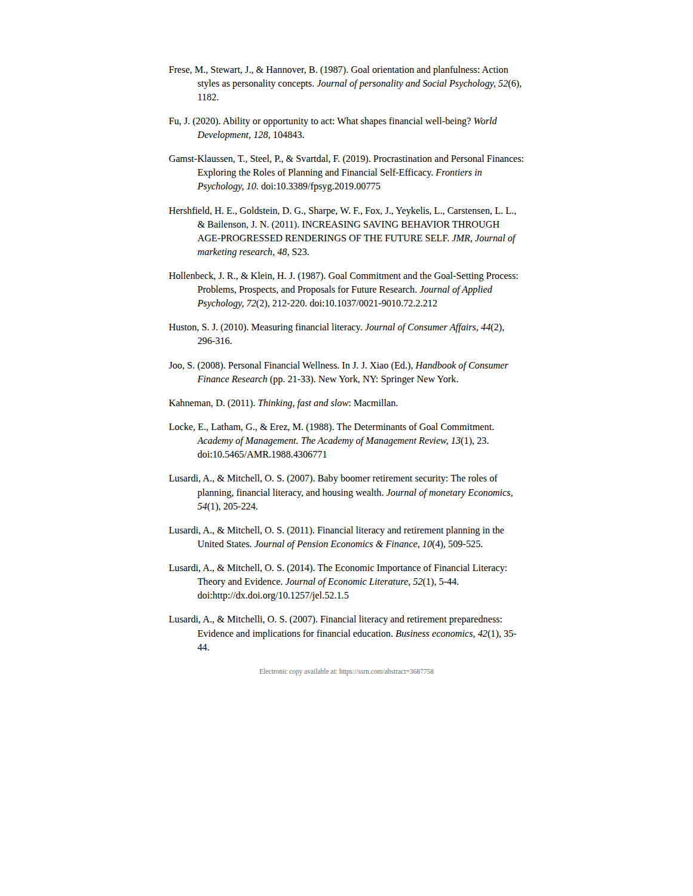Frese, M., Stewart, J., & Hannover, B. (1987). Goal orientation and planfulness: Action styles as personality concepts. Journal of personality and Social Psychology, 52(6), 1182.
Fu, J. (2020). Ability or opportunity to act: What shapes financial well-being? World Development, 128, 104843.
Gamst-Klaussen, T., Steel, P., & Svartdal, F. (2019). Procrastination and Personal Finances: Exploring the Roles of Planning and Financial Self-Efficacy. Frontiers in Psychology, 10. doi:10.3389/fpsyg.2019.00775
Hershfield, H. E., Goldstein, D. G., Sharpe, W. F., Fox, J., Yeykelis, L., Carstensen, L. L., & Bailenson, J. N. (2011). INCREASING SAVING BEHAVIOR THROUGH AGE-PROGRESSED RENDERINGS OF THE FUTURE SELF. JMR, Journal of marketing research, 48, S23.
Hollenbeck, J. R., & Klein, H. J. (1987). Goal Commitment and the Goal-Setting Process: Problems, Prospects, and Proposals for Future Research. Journal of Applied Psychology, 72(2), 212-220. doi:10.1037/0021-9010.72.2.212
Huston, S. J. (2010). Measuring financial literacy. Journal of Consumer Affairs, 44(2), 296-316.
Joo, S. (2008). Personal Financial Wellness. In J. J. Xiao (Ed.), Handbook of Consumer Finance Research (pp. 21-33). New York, NY: Springer New York.
Kahneman, D. (2011). Thinking, fast and slow: Macmillan.
Locke, E., Latham, G., & Erez, M. (1988). The Determinants of Goal Commitment. Academy of Management. The Academy of Management Review, 13(1), 23. doi:10.5465/AMR.1988.4306771
Lusardi, A., & Mitchell, O. S. (2007). Baby boomer retirement security: The roles of planning, financial literacy, and housing wealth. Journal of monetary Economics, 54(1), 205-224.
Lusardi, A., & Mitchell, O. S. (2011). Financial literacy and retirement planning in the United States. Journal of Pension Economics & Finance, 10(4), 509-525.
Lusardi, A., & Mitchell, O. S. (2014). The Economic Importance of Financial Literacy: Theory and Evidence. Journal of Economic Literature, 52(1), 5-44. doi:http://dx.doi.org/10.1257/jel.52.1.5
Lusardi, A., & Mitchelli, O. S. (2007). Financial literacy and retirement preparedness: Evidence and implications for financial education. Business economics, 42(1), 35-44.
Electronic copy available at: https://ssrn.com/abstract=3687758